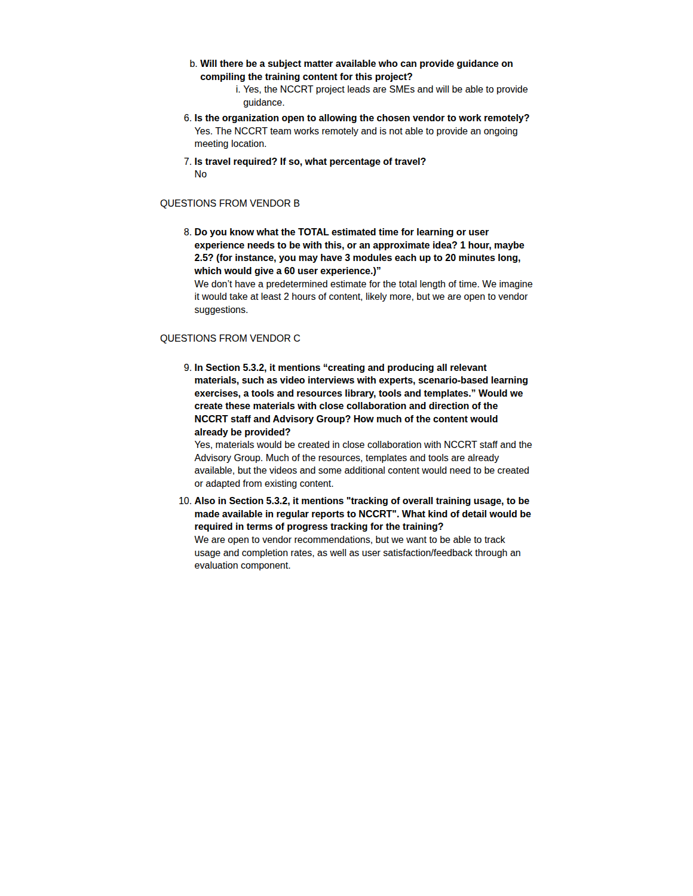Will there be a subject matter available who can provide guidance on compiling the training content for this project?
Yes, the NCCRT project leads are SMEs and will be able to provide guidance.
Is the organization open to allowing the chosen vendor to work remotely?
Yes. The NCCRT team works remotely and is not able to provide an ongoing meeting location.
Is travel required? If so, what percentage of travel?
No
QUESTIONS FROM VENDOR B
Do you know what the TOTAL estimated time for learning or user experience needs to be with this, or an approximate idea? 1 hour, maybe 2.5? (for instance, you may have 3 modules each up to 20 minutes long, which would give a 60 user experience.)”
We don’t have a predetermined estimate for the total length of time. We imagine it would take at least 2 hours of content, likely more, but we are open to vendor suggestions.
QUESTIONS FROM VENDOR C
In Section 5.3.2, it mentions “creating and producing all relevant materials, such as video interviews with experts, scenario-based learning exercises, a tools and resources library, tools and templates.” Would we create these materials with close collaboration and direction of the NCCRT staff and Advisory Group? How much of the content would already be provided?
Yes, materials would be created in close collaboration with NCCRT staff and the Advisory Group. Much of the resources, templates and tools are already available, but the videos and some additional content would need to be created or adapted from existing content.
Also in Section 5.3.2, it mentions "tracking of overall training usage, to be made available in regular reports to NCCRT". What kind of detail would be required in terms of progress tracking for the training?
We are open to vendor recommendations, but we want to be able to track usage and completion rates, as well as user satisfaction/feedback through an evaluation component.